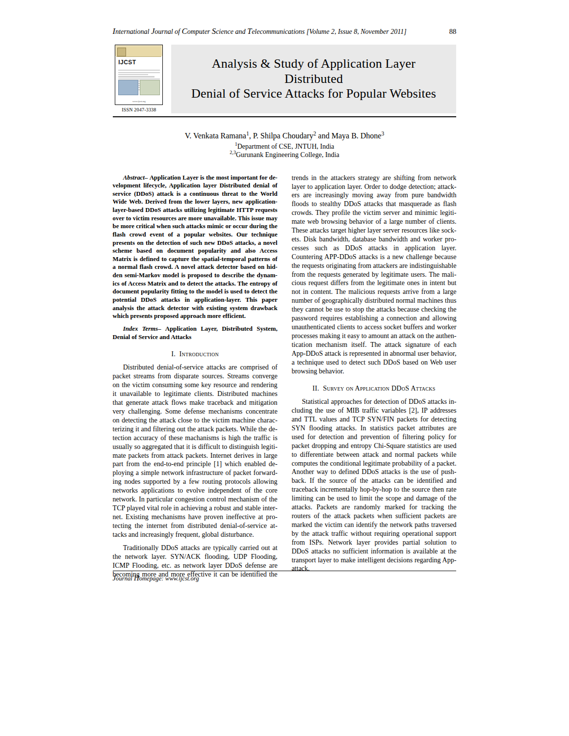International Journal of Computer Science and Telecommunications [Volume 2, Issue 8, November 2011]
88
IJCST
www.ijcst.org
ISSN 2047-3338
Analysis & Study of Application Layer Distributed
Denial of Service Attacks for Popular Websites
V. Venkata Ramana1, P. Shilpa Choudary2 and Maya B. Dhone3
1Department of CSE, JNTUH, India
2,3Gurunank Engineering College, India
Abstract– Application Layer is the most important for development lifecycle, Application layer Distributed denial of service (DDoS) attack is a continuous threat to the World Wide Web. Derived from the lower layers, new application-layer-based DDoS attacks utilizing legitimate HTTP requests over to victim resources are more unavailable. This issue may be more critical when such attacks mimic or occur during the flash crowd event of a popular websites. Our technique presents on the detection of such new DDoS attacks, a novel scheme based on document popularity and also Access Matrix is defined to capture the spatial-temporal patterns of a normal flash crowd. A novel attack detector based on hidden semi-Markov model is proposed to describe the dynamics of Access Matrix and to detect the attacks. The entropy of document popularity fitting to the model is used to detect the potential DDoS attacks in application-layer. This paper analysis the attack detector with existing system drawback which presents proposed approach more efficient.
Index Terms– Application Layer, Distributed System, Denial of Service and Attacks
I. Introduction
Distributed denial-of-service attacks are comprised of packet streams from disparate sources. Streams converge on the victim consuming some key resource and rendering it unavailable to legitimate clients. Distributed machines that generate attack flows make traceback and mitigation very challenging. Some defense mechanisms concentrate on detecting the attack close to the victim machine characterizing it and filtering out the attack packets. While the detection accuracy of these machanisms is high the traffic is usually so aggregated that it is difficult to distinguish legitimate packets from attack packets. Internet derives in large part from the end-to-end principle [1] which enabled deploying a simple network infrastructure of packet forwarding nodes supported by a few routing protocols allowing networks applications to evolve independent of the core network. In particular congestion control mechanism of the TCP played vital role in achieving a robust and stable internet. Existing mechanisms have proven ineffective at protecting the internet from distributed denial-of-service attacks and increasingly frequent, global disturbance.
Traditionally DDoS attacks are typically carried out at the network layer. SYN/ACK flooding, UDP Flooding, ICMP Flooding, etc. as network layer DDoS defense are becoming more and more effective it can be identified the trends in the attackers strategy are shifting from network layer to application layer. Order to dodge detection; attackers are increasingly moving away from pure bandwidth floods to stealthy DDoS attacks that masquerade as flash crowds. They profile the victim server and minimic legitimate web browsing behavior of a large number of clients. These attacks target higher layer server resources like sockets. Disk bandwidth, database bandwidth and worker processes such as DDoS attacks in application layer. Countering APP-DDoS attacks is a new challenge because the requests originating from attackers are indistinguishable from the requests generated by legitimate users. The malicious request differs from the legitimate ones in intent but not in content. The malicious requests arrive from a large number of geographically distributed normal machines thus they cannot be use to stop the attacks because checking the password requires establishing a connection and allowing unauthenticated clients to access socket buffers and worker processes making it easy to amount an attack on the authentication mechanism itself. The attack signature of each App-DDoS attack is represented in abnormal user behavior, a technique used to detect such DDoS based on Web user browsing behavior.
II. Survey on Application DDoS Attacks
Statistical approaches for detection of DDoS attacks including the use of MIB traffic variables [2], IP addresses and TTL values and TCP SYN/FIN packets for detecting SYN flooding attacks. In statistics packet attributes are used for detection and prevention of filtering policy for packet dropping and entropy Chi-Square statistics are used to differentiate between attack and normal packets while computes the conditional legitimate probability of a packet. Another way to defined DDoS attacks is the use of pushback. If the source of the attacks can be identified and traceback incrementally hop-by-hop to the source then rate limiting can be used to limit the scope and damage of the attacks. Packets are randomly marked for tracking the routers of the attack packets when sufficient packets are marked the victim can identify the network paths traversed by the attack traffic without requiring operational support from ISPs. Network layer provides partial solution to DDoS attacks no sufficient information is available at the transport layer to make intelligent decisions regarding App-attack.
Journal Homepage: www.ijcst.org